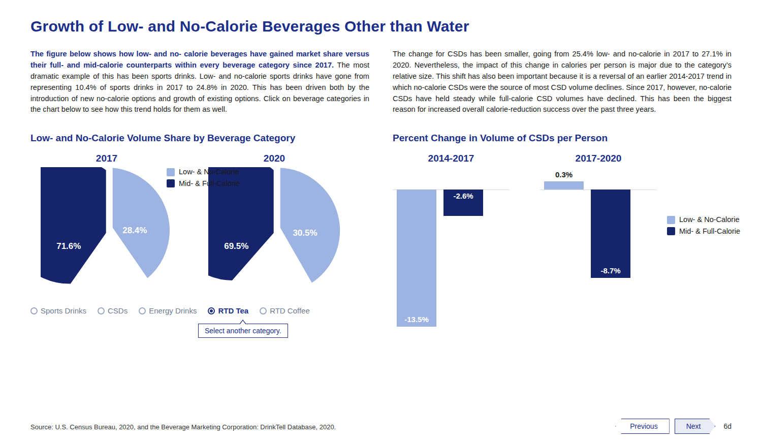Growth of Low- and No-Calorie Beverages Other than Water
The figure below shows how low- and no- calorie beverages have gained market share versus their full- and mid-calorie counterparts within every beverage category since 2017. The most dramatic example of this has been sports drinks. Low- and no-calorie sports drinks have gone from representing 10.4% of sports drinks in 2017 to 24.8% in 2020. This has been driven both by the introduction of new no-calorie options and growth of existing options. Click on beverage categories in the chart below to see how this trend holds for them as well.
The change for CSDs has been smaller, going from 25.4% low- and no-calorie in 2017 to 27.1% in 2020. Nevertheless, the impact of this change in calories per person is major due to the category's relative size. This shift has also been important because it is a reversal of an earlier 2014-2017 trend in which no-calorie CSDs were the source of most CSD volume declines. Since 2017, however, no-calorie CSDs have held steady while full-calorie CSD volumes have declined. This has been the biggest reason for increased overall calorie-reduction success over the past three years.
Low- and No-Calorie Volume Share by Beverage Category
2017
28.4% 71.6%
2020
30.5% 69.5%
Low- & No-Calorie
Mid- & Full-Calorie
Sports Drinks CSDs Energy Drinks RTD Tea RTD Coffee
Select another category.
Percent Change in Volume of CSDs per Person
2014-2017
-13.5%
-2.6%
2017-2020
0.3%
-8.7%
Low- & No-Calorie
Mid- & Full-Calorie
Source: U.S. Census Bureau, 2020, and the Beverage Marketing Corporation: DrinkTell Database, 2020.
Previous Next 6d